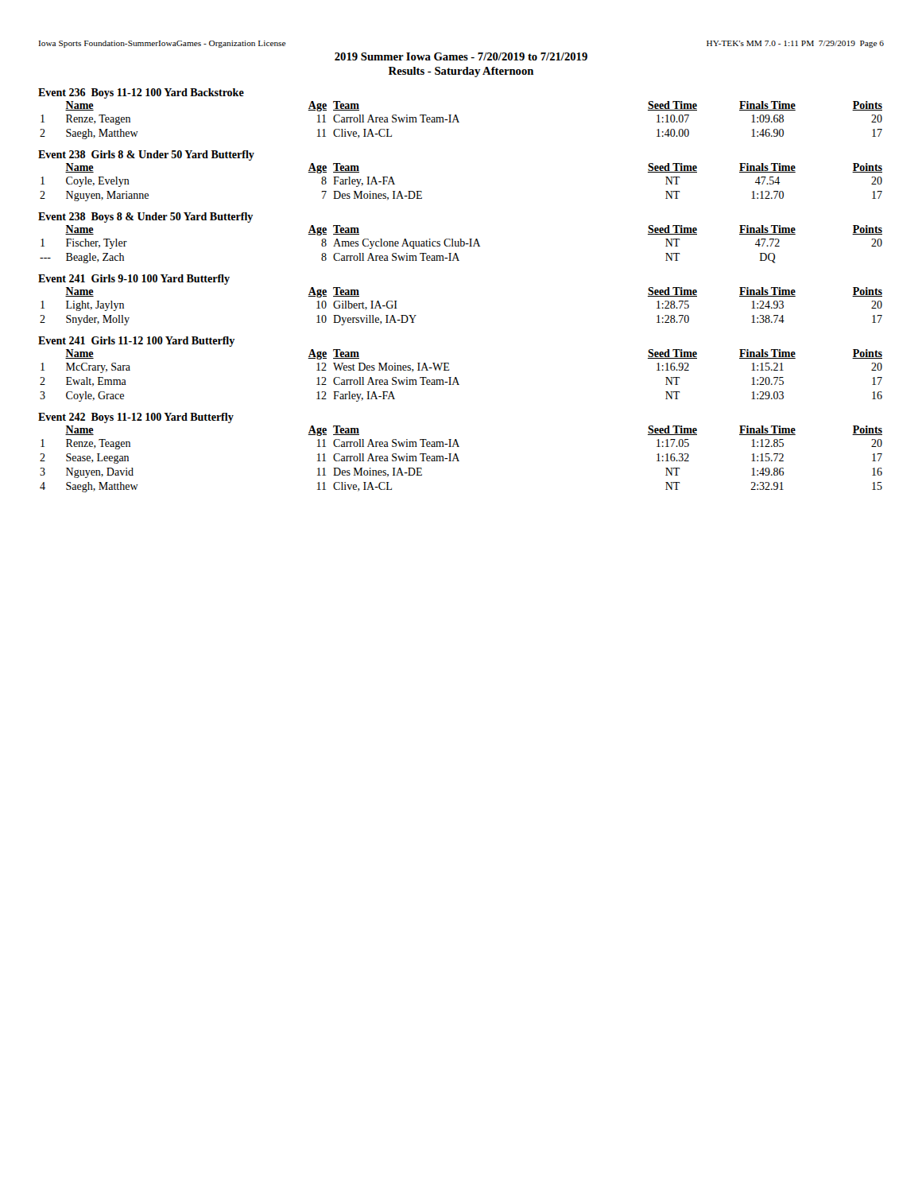Iowa Sports Foundation-SummerIowaGames - Organization License HY-TEK's MM 7.0 - 1:11 PM 7/29/2019 Page 6
2019 Summer Iowa Games - 7/20/2019 to 7/21/2019
Results - Saturday Afternoon
Event 236 Boys 11-12 100 Yard Backstroke
| | Name | Age | Team | Seed Time | Finals Time | Points |
| --- | --- | --- | --- | --- | --- | --- |
| 1 | Renze, Teagen | 11 | Carroll Area Swim Team-IA | 1:10.07 | 1:09.68 | 20 |
| 2 | Saegh, Matthew | 11 | Clive, IA-CL | 1:40.00 | 1:46.90 | 17 |
Event 238 Girls 8 & Under 50 Yard Butterfly
| | Name | Age | Team | Seed Time | Finals Time | Points |
| --- | --- | --- | --- | --- | --- | --- |
| 1 | Coyle, Evelyn | 8 | Farley, IA-FA | NT | 47.54 | 20 |
| 2 | Nguyen, Marianne | 7 | Des Moines, IA-DE | NT | 1:12.70 | 17 |
Event 238 Boys 8 & Under 50 Yard Butterfly
| | Name | Age | Team | Seed Time | Finals Time | Points |
| --- | --- | --- | --- | --- | --- | --- |
| 1 | Fischer, Tyler | 8 | Ames Cyclone Aquatics Club-IA | NT | 47.72 | 20 |
| --- | Beagle, Zach | 8 | Carroll Area Swim Team-IA | NT | DQ | |
Event 241 Girls 9-10 100 Yard Butterfly
| | Name | Age | Team | Seed Time | Finals Time | Points |
| --- | --- | --- | --- | --- | --- | --- |
| 1 | Light, Jaylyn | 10 | Gilbert, IA-GI | 1:28.75 | 1:24.93 | 20 |
| 2 | Snyder, Molly | 10 | Dyersville, IA-DY | 1:28.70 | 1:38.74 | 17 |
Event 241 Girls 11-12 100 Yard Butterfly
| | Name | Age | Team | Seed Time | Finals Time | Points |
| --- | --- | --- | --- | --- | --- | --- |
| 1 | McCrary, Sara | 12 | West Des Moines, IA-WE | 1:16.92 | 1:15.21 | 20 |
| 2 | Ewalt, Emma | 12 | Carroll Area Swim Team-IA | NT | 1:20.75 | 17 |
| 3 | Coyle, Grace | 12 | Farley, IA-FA | NT | 1:29.03 | 16 |
Event 242 Boys 11-12 100 Yard Butterfly
| | Name | Age | Team | Seed Time | Finals Time | Points |
| --- | --- | --- | --- | --- | --- | --- |
| 1 | Renze, Teagen | 11 | Carroll Area Swim Team-IA | 1:17.05 | 1:12.85 | 20 |
| 2 | Sease, Leegan | 11 | Carroll Area Swim Team-IA | 1:16.32 | 1:15.72 | 17 |
| 3 | Nguyen, David | 11 | Des Moines, IA-DE | NT | 1:49.86 | 16 |
| 4 | Saegh, Matthew | 11 | Clive, IA-CL | NT | 2:32.91 | 15 |